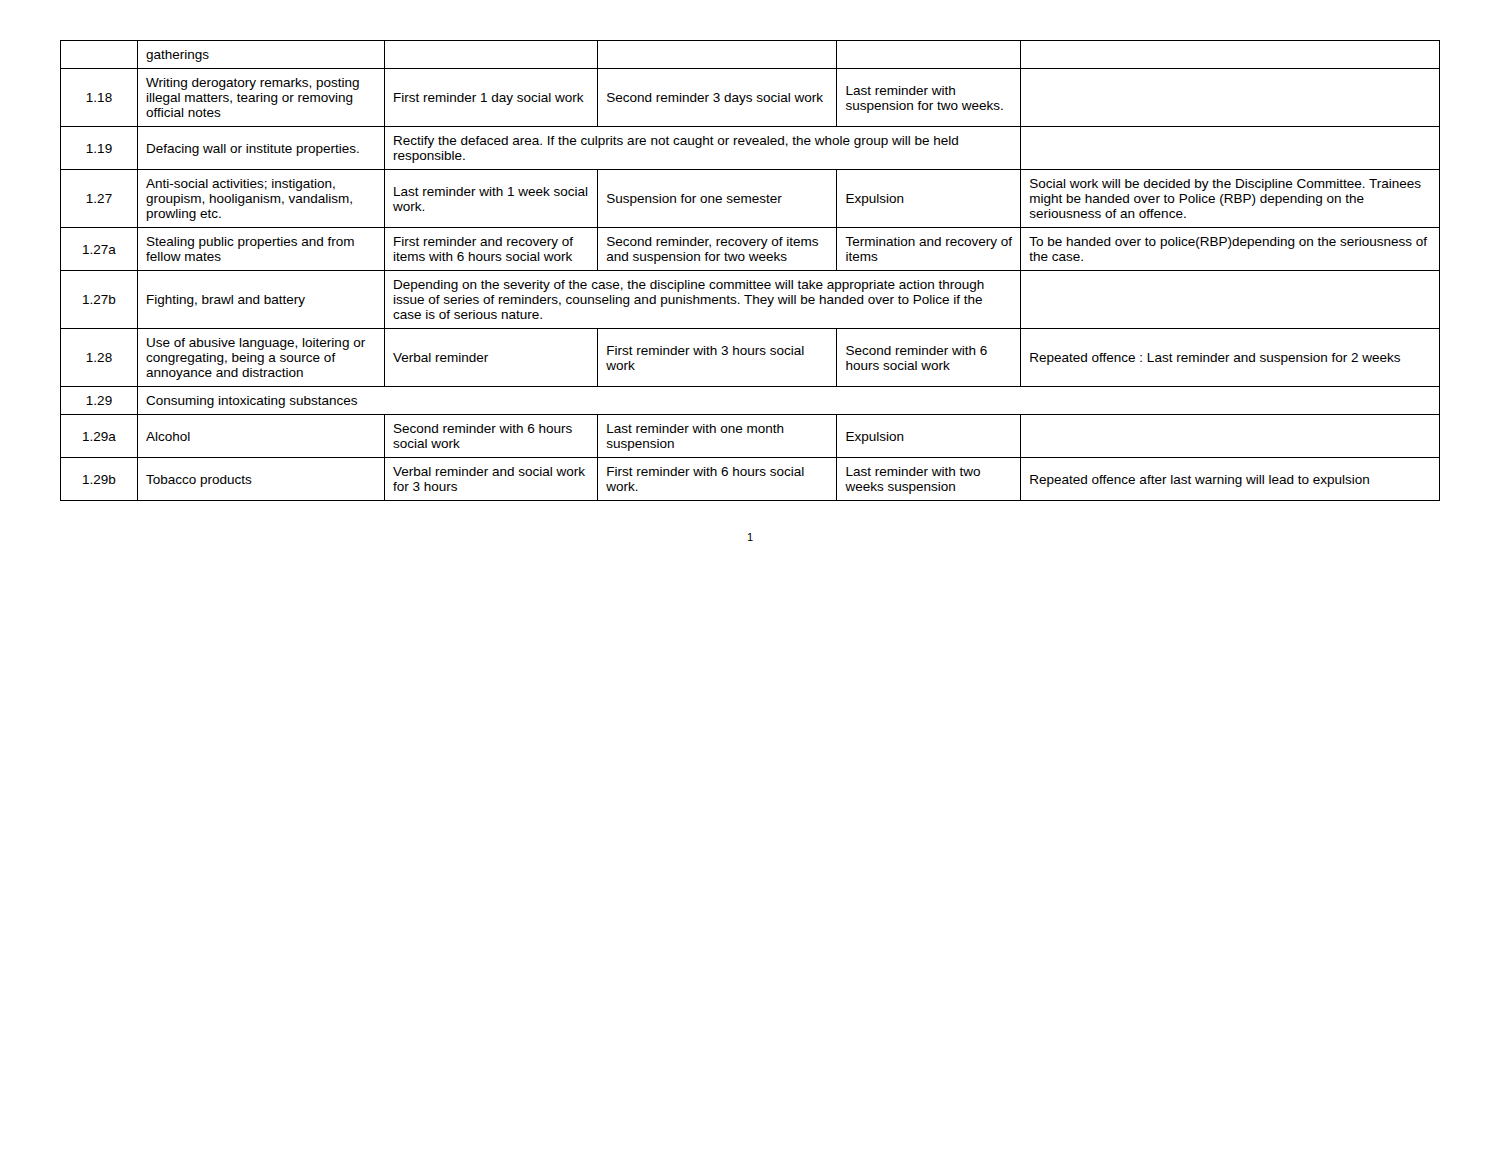| | gatherings | | | | |
| 1.18 | Writing derogatory remarks, posting illegal matters, tearing or removing official notes | First reminder 1 day social work | Second reminder 3 days social work | Last reminder with suspension for two weeks. | |
| 1.19 | Defacing wall or institute properties. | Rectify the defaced area. If the culprits are not caught or revealed, the whole group will be held responsible. | |
| 1.27 | Anti-social activities; instigation, groupism, hooliganism, vandalism, prowling etc. | Last reminder with 1 week social work. | Suspension for one semester | Expulsion | Social work will be decided by the Discipline Committee. Trainees might be handed over to Police (RBP) depending on the seriousness of an offence. |
| 1.27a | Stealing public properties and from fellow mates | First reminder and recovery of items with 6 hours social work | Second reminder, recovery of items and suspension for two weeks | Termination and recovery of items | To be handed over to police(RBP)depending on the seriousness of the case. |
| 1.27b | Fighting, brawl and battery | Depending on the severity of the case, the discipline committee will take appropriate action through issue of series of reminders, counseling and punishments. They will be handed over to Police if the case is of serious nature. | |
| 1.28 | Use of abusive language, loitering or congregating, being a source of annoyance and distraction | Verbal reminder | First reminder with 3 hours social work | Second reminder with 6 hours social work | Repeated offence : Last reminder and suspension for 2 weeks |
| 1.29 | Consuming intoxicating substances |
| 1.29a | Alcohol | Second reminder with 6 hours social work | Last reminder with one month suspension | Expulsion | |
| 1.29b | Tobacco products | Verbal reminder and social work for 3 hours | First reminder with 6 hours social work. | Last reminder with two weeks suspension | Repeated offence after last warning will lead to expulsion |
1